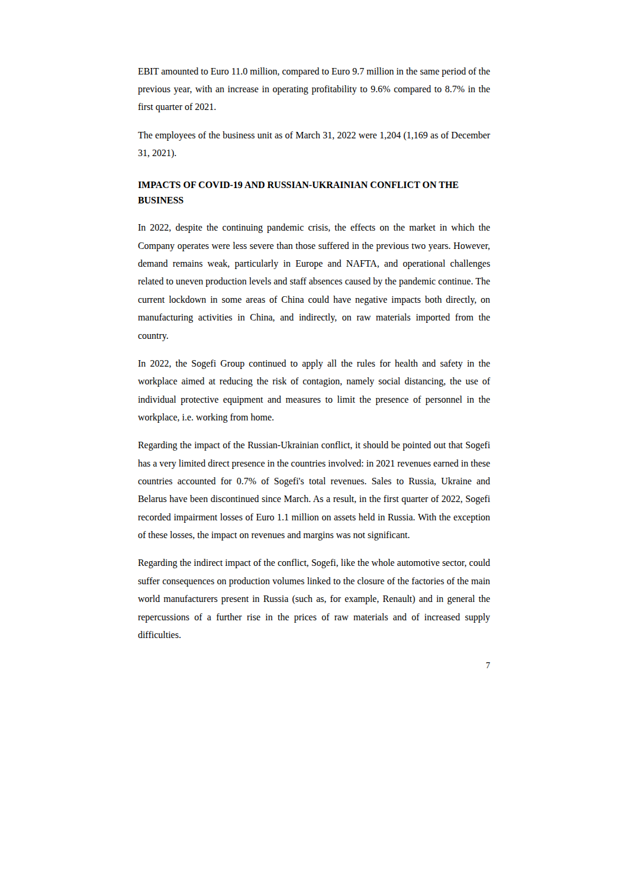EBIT amounted to Euro 11.0 million, compared to Euro 9.7 million in the same period of the previous year, with an increase in operating profitability to 9.6% compared to 8.7% in the first quarter of 2021.
The employees of the business unit as of March 31, 2022 were 1,204 (1,169 as of December 31, 2021).
IMPACTS OF COVID-19 AND RUSSIAN-UKRAINIAN CONFLICT ON THE BUSINESS
In 2022, despite the continuing pandemic crisis, the effects on the market in which the Company operates were less severe than those suffered in the previous two years. However, demand remains weak, particularly in Europe and NAFTA, and operational challenges related to uneven production levels and staff absences caused by the pandemic continue. The current lockdown in some areas of China could have negative impacts both directly, on manufacturing activities in China, and indirectly, on raw materials imported from the country.
In 2022, the Sogefi Group continued to apply all the rules for health and safety in the workplace aimed at reducing the risk of contagion, namely social distancing, the use of individual protective equipment and measures to limit the presence of personnel in the workplace, i.e. working from home.
Regarding the impact of the Russian-Ukrainian conflict, it should be pointed out that Sogefi has a very limited direct presence in the countries involved: in 2021 revenues earned in these countries accounted for 0.7% of Sogefi's total revenues. Sales to Russia, Ukraine and Belarus have been discontinued since March. As a result, in the first quarter of 2022, Sogefi recorded impairment losses of Euro 1.1 million on assets held in Russia. With the exception of these losses, the impact on revenues and margins was not significant.
Regarding the indirect impact of the conflict, Sogefi, like the whole automotive sector, could suffer consequences on production volumes linked to the closure of the factories of the main world manufacturers present in Russia (such as, for example, Renault) and in general the repercussions of a further rise in the prices of raw materials and of increased supply difficulties.
7